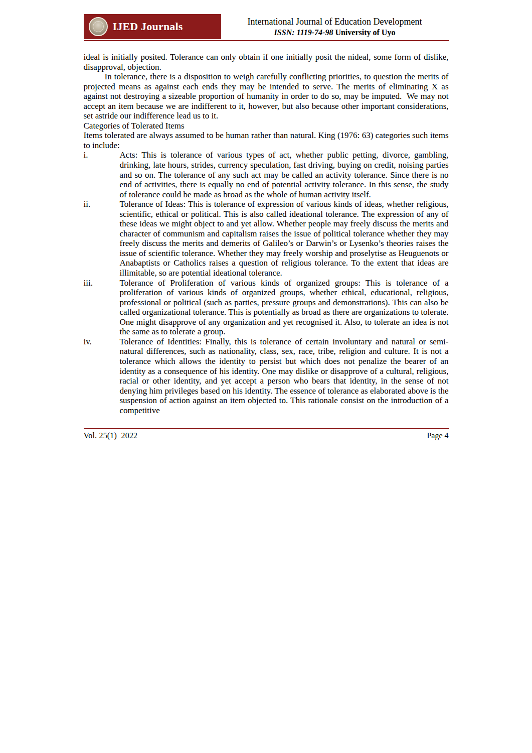IJED Journals
International Journal of Education Development
ISSN: 1119-74-98 University of Uyo
ideal is initially posited. Tolerance can only obtain if one initially posit the nideal, some form of dislike, disapproval, objection.
In tolerance, there is a disposition to weigh carefully conflicting priorities, to question the merits of projected means as against each ends they may be intended to serve. The merits of eliminating X as against not destroying a sizeable proportion of humanity in order to do so, may be imputed. We may not accept an item because we are indifferent to it, however, but also because other important considerations, set astride our indifference lead us to it.
Categories of Tolerated Items
Items tolerated are always assumed to be human rather than natural. King (1976: 63) categories such items to include:
i.
Acts: This is tolerance of various types of act, whether public petting, divorce, gambling, drinking, late hours, strides, currency speculation, fast driving, buying on credit, noising parties and so on. The tolerance of any such act may be called an activity tolerance. Since there is no end of activities, there is equally no end of potential activity tolerance. In this sense, the study of tolerance could be made as broad as the whole of human activity itself.
ii.
Tolerance of Ideas: This is tolerance of expression of various kinds of ideas, whether religious, scientific, ethical or political. This is also called ideational tolerance. The expression of any of these ideas we might object to and yet allow. Whether people may freely discuss the merits and character of communism and capitalism raises the issue of political tolerance whether they may freely discuss the merits and demerits of Galileo’s or Darwin’s or Lysenko’s theories raises the issue of scientific tolerance. Whether they may freely worship and proselytise as Heuguenots or Anabaptists or Catholics raises a question of religious tolerance. To the extent that ideas are illimitable, so are potential ideational tolerance.
iii.
Tolerance of Proliferation of various kinds of organized groups: This is tolerance of a proliferation of various kinds of organized groups, whether ethical, educational, religious, professional or political (such as parties, pressure groups and demonstrations). This can also be called organizational tolerance. This is potentially as broad as there are organizations to tolerate. One might disapprove of any organization and yet recognised it. Also, to tolerate an idea is not the same as to tolerate a group.
iv.
Tolerance of Identities: Finally, this is tolerance of certain involuntary and natural or semi-natural differences, such as nationality, class, sex, race, tribe, religion and culture. It is not a tolerance which allows the identity to persist but which does not penalize the bearer of an identity as a consequence of his identity. One may dislike or disapprove of a cultural, religious, racial or other identity, and yet accept a person who bears that identity, in the sense of not denying him privileges based on his identity. The essence of tolerance as elaborated above is the suspension of action against an item objected to. This rationale consist on the introduction of a competitive
Vol. 25(1) 2022
Page 4